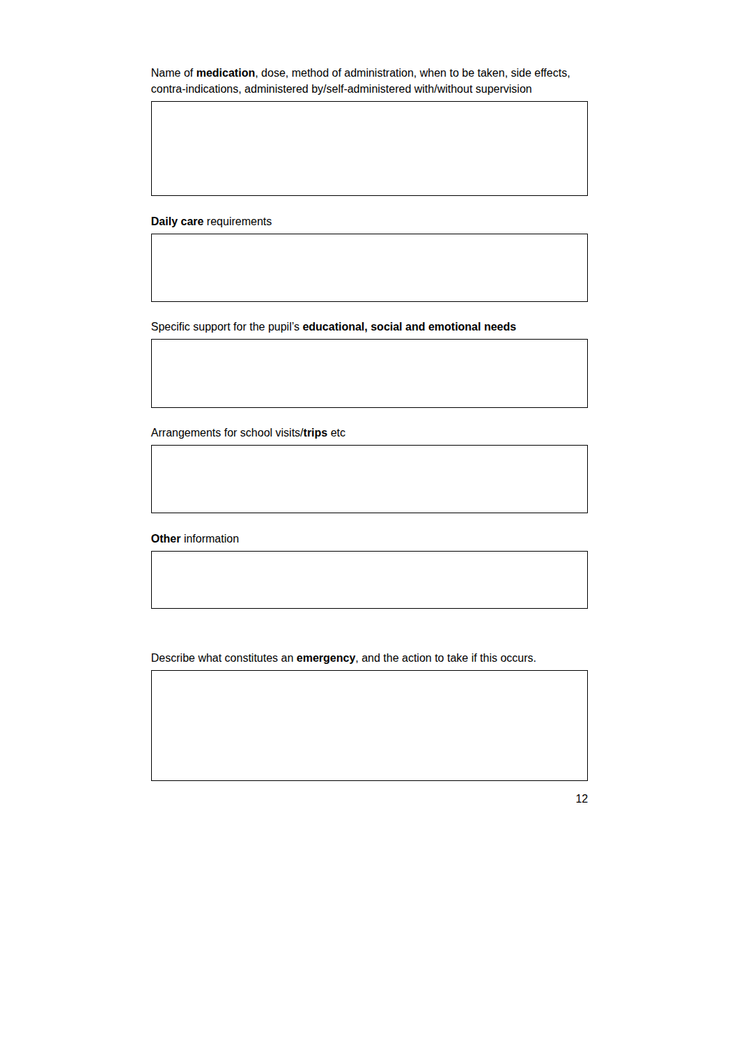Name of medication, dose, method of administration, when to be taken, side effects, contra-indications, administered by/self-administered with/without supervision
Daily care requirements
Specific support for the pupil’s educational, social and emotional needs
Arrangements for school visits/trips etc
Other information
Describe what constitutes an emergency, and the action to take if this occurs.
12